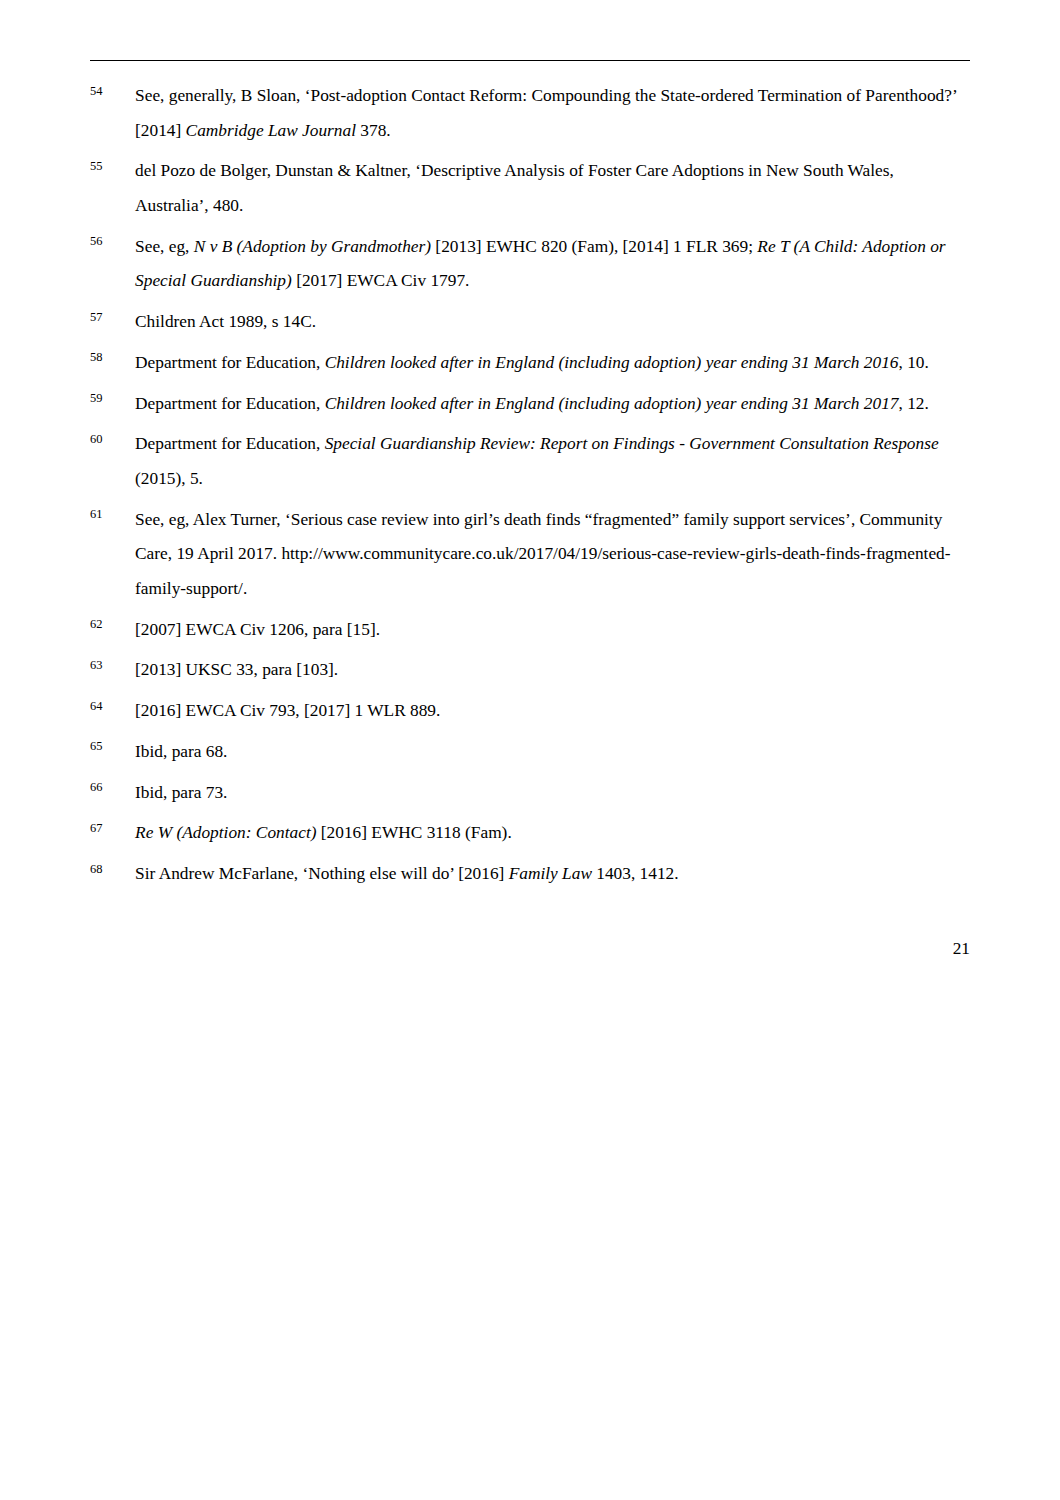54 See, generally, B Sloan, ‘Post-adoption Contact Reform: Compounding the State-ordered Termination of Parenthood?’ [2014] Cambridge Law Journal 378.
55del Pozo de Bolger, Dunstan & Kaltner, ‘Descriptive Analysis of Foster Care Adoptions in New South Wales, Australia’, 480.
56 See, eg, N v B (Adoption by Grandmother) [2013] EWHC 820 (Fam), [2014] 1 FLR 369; Re T (A Child: Adoption or Special Guardianship) [2017] EWCA Civ 1797.
57 Children Act 1989, s 14C.
58 Department for Education, Children looked after in England (including adoption) year ending 31 March 2016, 10.
59 Department for Education, Children looked after in England (including adoption) year ending 31 March 2017, 12.
60 Department for Education, Special Guardianship Review: Report on Findings - Government Consultation Response (2015), 5.
61 See, eg, Alex Turner, ‘Serious case review into girl’s death finds “fragmented” family support services’, Community Care, 19 April 2017. http://www.communitycare.co.uk/2017/04/19/serious-case-review-girls-death-finds-fragmented-family-support/.
62[2007] EWCA Civ 1206, para [15].
63[2013] UKSC 33, para [103].
64[2016] EWCA Civ 793, [2017] 1 WLR 889.
65 Ibid, para 68.
66 Ibid, para 73.
67 Re W (Adoption: Contact) [2016] EWHC 3118 (Fam).
68 Sir Andrew McFarlane, ‘Nothing else will do’ [2016] Family Law 1403, 1412.
21